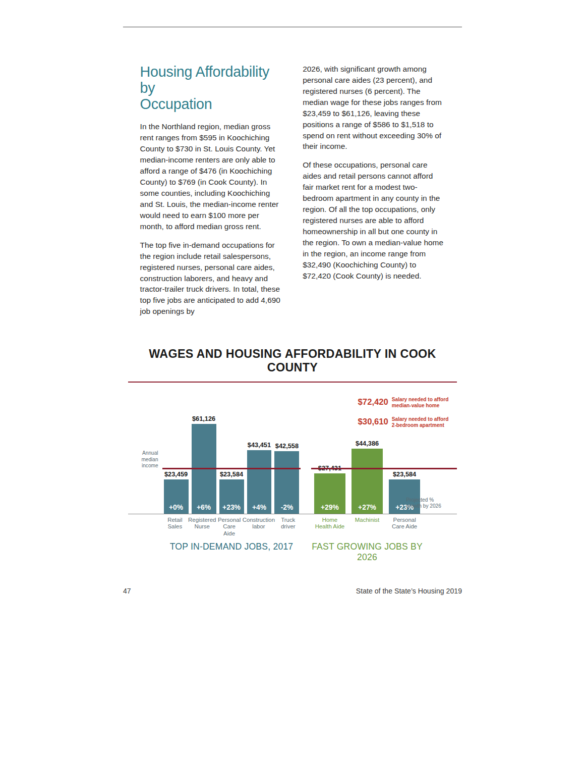Housing Affordability by
Occupation
In the Northland region, median gross rent ranges from $595 in Koochiching County to $730 in St. Louis County. Yet median-income renters are only able to afford a range of $476 (in Koochiching County) to $769 (in Cook County). In some counties, including Koochiching and St. Louis, the median-income renter would need to earn $100 more per month, to afford median gross rent.
The top five in-demand occupations for the region include retail salespersons, registered nurses, personal care aides, construction laborers, and heavy and tractor-trailer truck drivers. In total, these top five jobs are anticipated to add 4,690 job openings by
2026, with significant growth among personal care aides (23 percent), and registered nurses (6 percent). The median wage for these jobs ranges from $23,459 to $61,126, leaving these positions a range of $586 to $1,518 to spend on rent without exceeding 30% of their income.
Of these occupations, personal care aides and retail persons cannot afford fair market rent for a modest two-bedroom apartment in any county in the region. Of all the top occupations, only registered nurses are able to afford homeownership in all but one county in the region. To own a median-value home in the region, an income range from $32,490 (Koochiching County) to $72,420 (Cook County) is needed.
WAGES AND HOUSING AFFORDABILITY IN COOK COUNTY
Annual
median
income
$23,459
+0%
$61,126
+6%
$23,584
+23%
$43,451
+4%
$42,558
-2%
$27,431
+29%
$44,386
+27%
$23,584
+23%
$72,420
Salary needed to afford
median-value home
$30,610
Salary needed to afford
2-bedroom apartment
Projected %
growth by 2026
Retail
Sales
Registered
Nurse
Personal
Care Aide
Construction
labor
Truck
driver
Home
Health Aide
Machinist
Personal
Care Aide
TOP IN-DEMAND JOBS, 2017
FAST GROWING JOBS BY 2026
47
State of the State’s Housing 2019